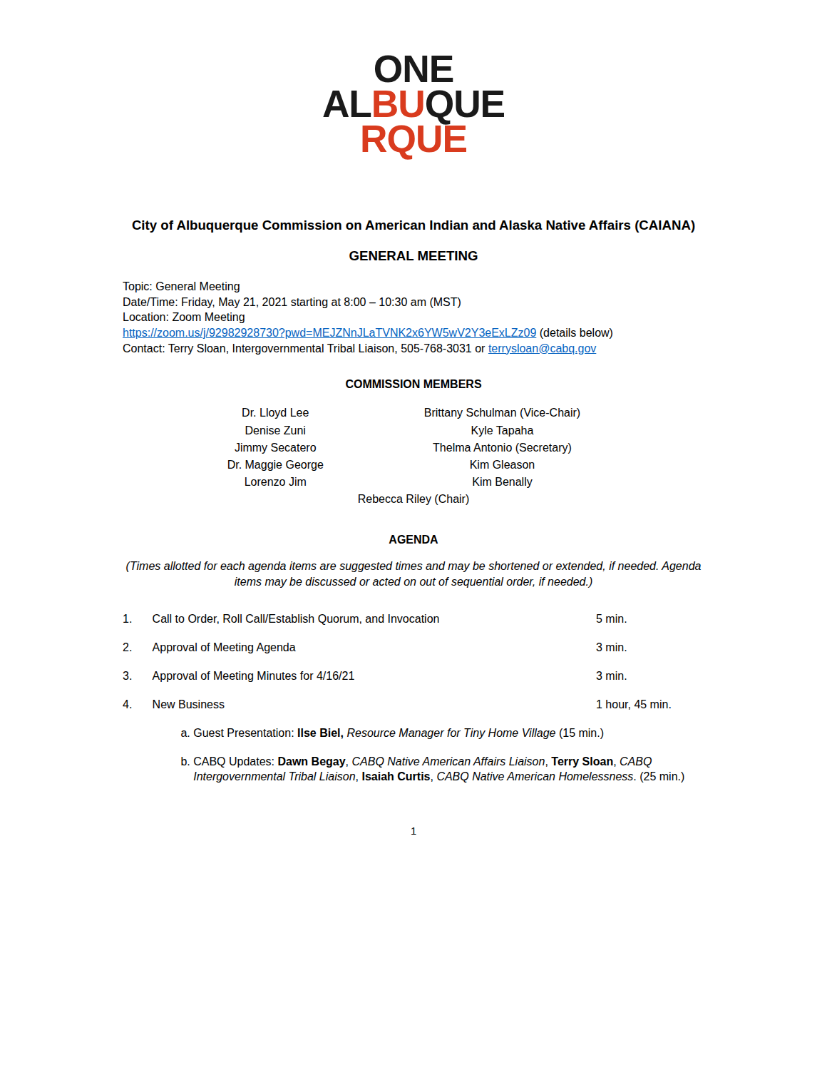ONE AL BU QUE RQUE
City of Albuquerque Commission on American Indian and Alaska Native Affairs (CAIANA)
GENERAL MEETING
Topic: General Meeting
Date/Time: Friday, May 21, 2021 starting at 8:00 – 10:30 am (MST)
Location: Zoom Meeting
https://zoom.us/j/92982928730?pwd=MEJZNnJLaTVNK2x6YW5wV2Y3eExLZz09 (details below)
Contact: Terry Sloan, Intergovernmental Tribal Liaison, 505-768-3031 or terrysloan@cabq.gov
COMMISSION MEMBERS
| Dr. Lloyd Lee | Brittany Schulman (Vice-Chair) |
| Denise Zuni | Kyle Tapaha |
| Jimmy Secatero | Thelma Antonio (Secretary) |
| Dr. Maggie George | Kim Gleason |
| Lorenzo Jim | Kim Benally |
| Rebecca Riley (Chair) |
AGENDA
(Times allotted for each agenda items are suggested times and may be shortened or extended, if needed. Agenda items may be discussed or acted on out of sequential order, if needed.)
| 1. | Call to Order, Roll Call/Establish Quorum, and Invocation | 5 min. |
| 2. | Approval of Meeting Agenda | 3 min. |
| 3. | Approval of Meeting Minutes for 4/16/21 | 3 min. |
| 4. | New Business | 1 hour, 45 min. |
| | Guest Presentation: Ilse Biel, Resource Manager for Tiny Home Village (15 min.) CABQ Updates: Dawn Begay , CABQ Native American Affairs Liaison , Terry Sloan , CABQ Intergovernmental Tribal Liaison , Isaiah Curtis , CABQ Native American Homelessness . (25 min.) |
1